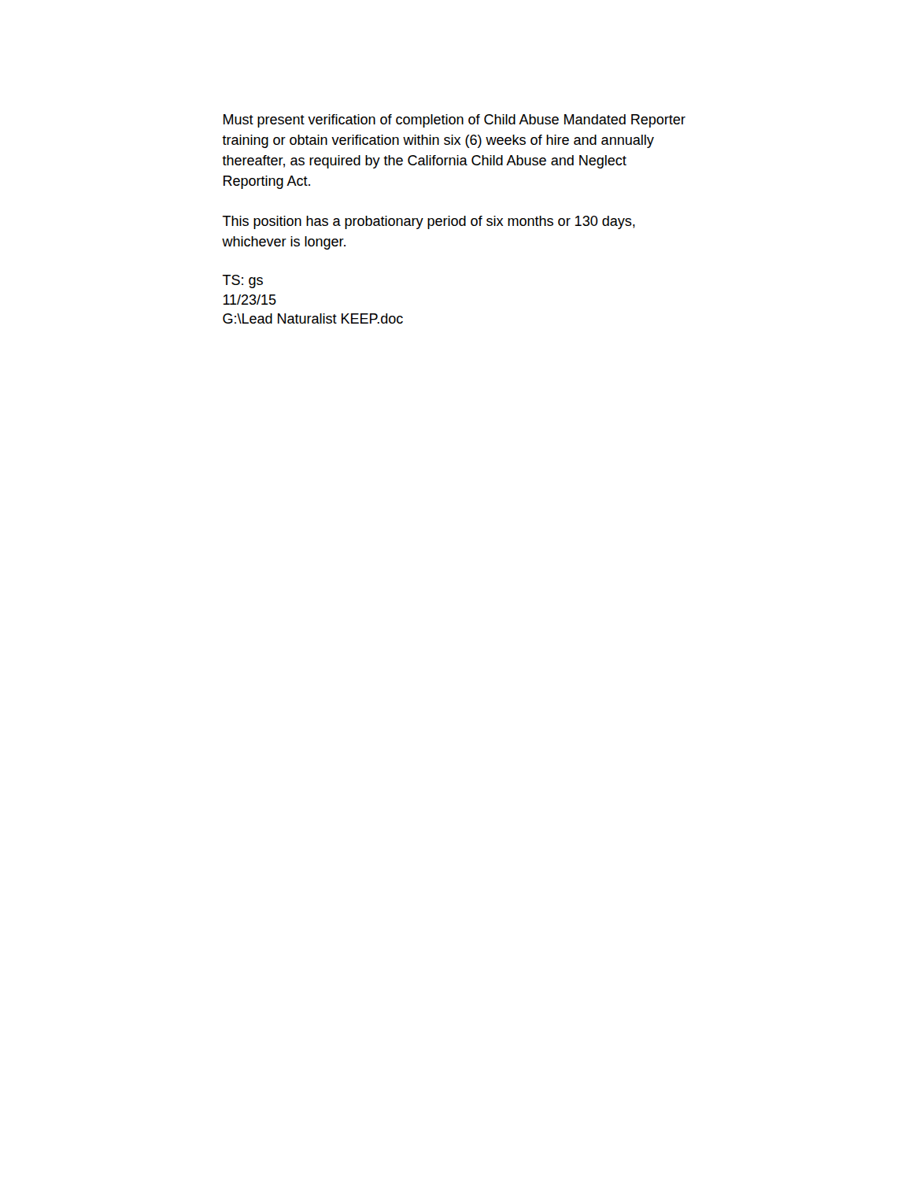Must present verification of completion of Child Abuse Mandated Reporter training or obtain verification within six (6) weeks of hire and annually thereafter, as required by the California Child Abuse and Neglect Reporting Act.
This position has a probationary period of six months or 130 days, whichever is longer.
TS: gs
11/23/15
G:\Lead Naturalist KEEP.doc